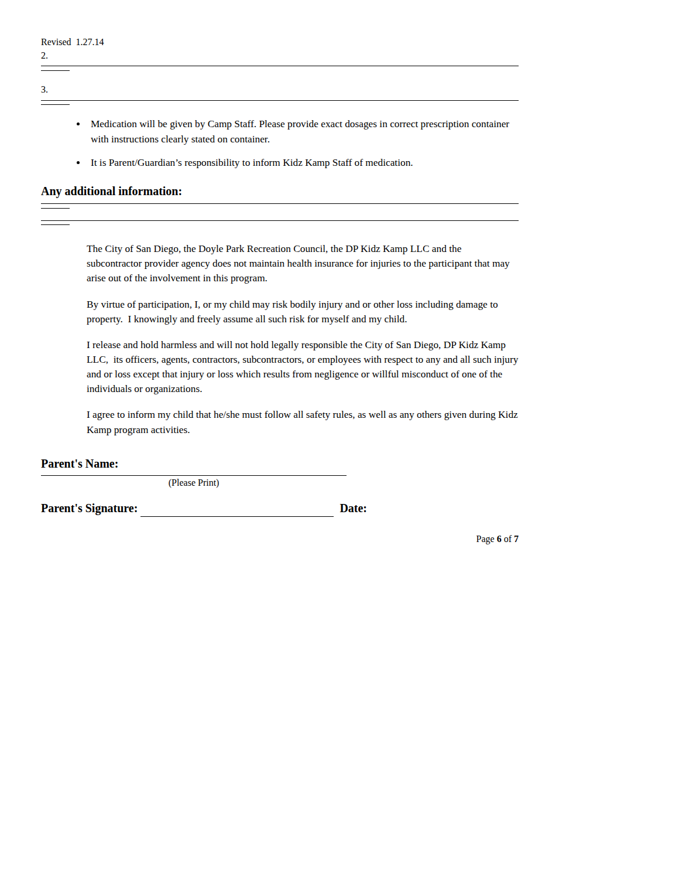Revised 1.27.14
2.
3.
Medication will be given by Camp Staff. Please provide exact dosages in correct prescription container with instructions clearly stated on container.
It is Parent/Guardian’s responsibility to inform Kidz Kamp Staff of medication.
Any additional information:
The City of San Diego, the Doyle Park Recreation Council, the DP Kidz Kamp LLC and the subcontractor provider agency does not maintain health insurance for injuries to the participant that may arise out of the involvement in this program.
By virtue of participation, I, or my child may risk bodily injury and or other loss including damage to property. I knowingly and freely assume all such risk for myself and my child.
I release and hold harmless and will not hold legally responsible the City of San Diego, DP Kidz Kamp LLC, its officers, agents, contractors, subcontractors, or employees with respect to any and all such injury and or loss except that injury or loss which results from negligence or willful misconduct of one of the individuals or organizations.
I agree to inform my child that he/she must follow all safety rules, as well as any others given during Kidz Kamp program activities.
Parent's Name:
(Please Print)
Parent's Signature: Date:
Page 6 of 7